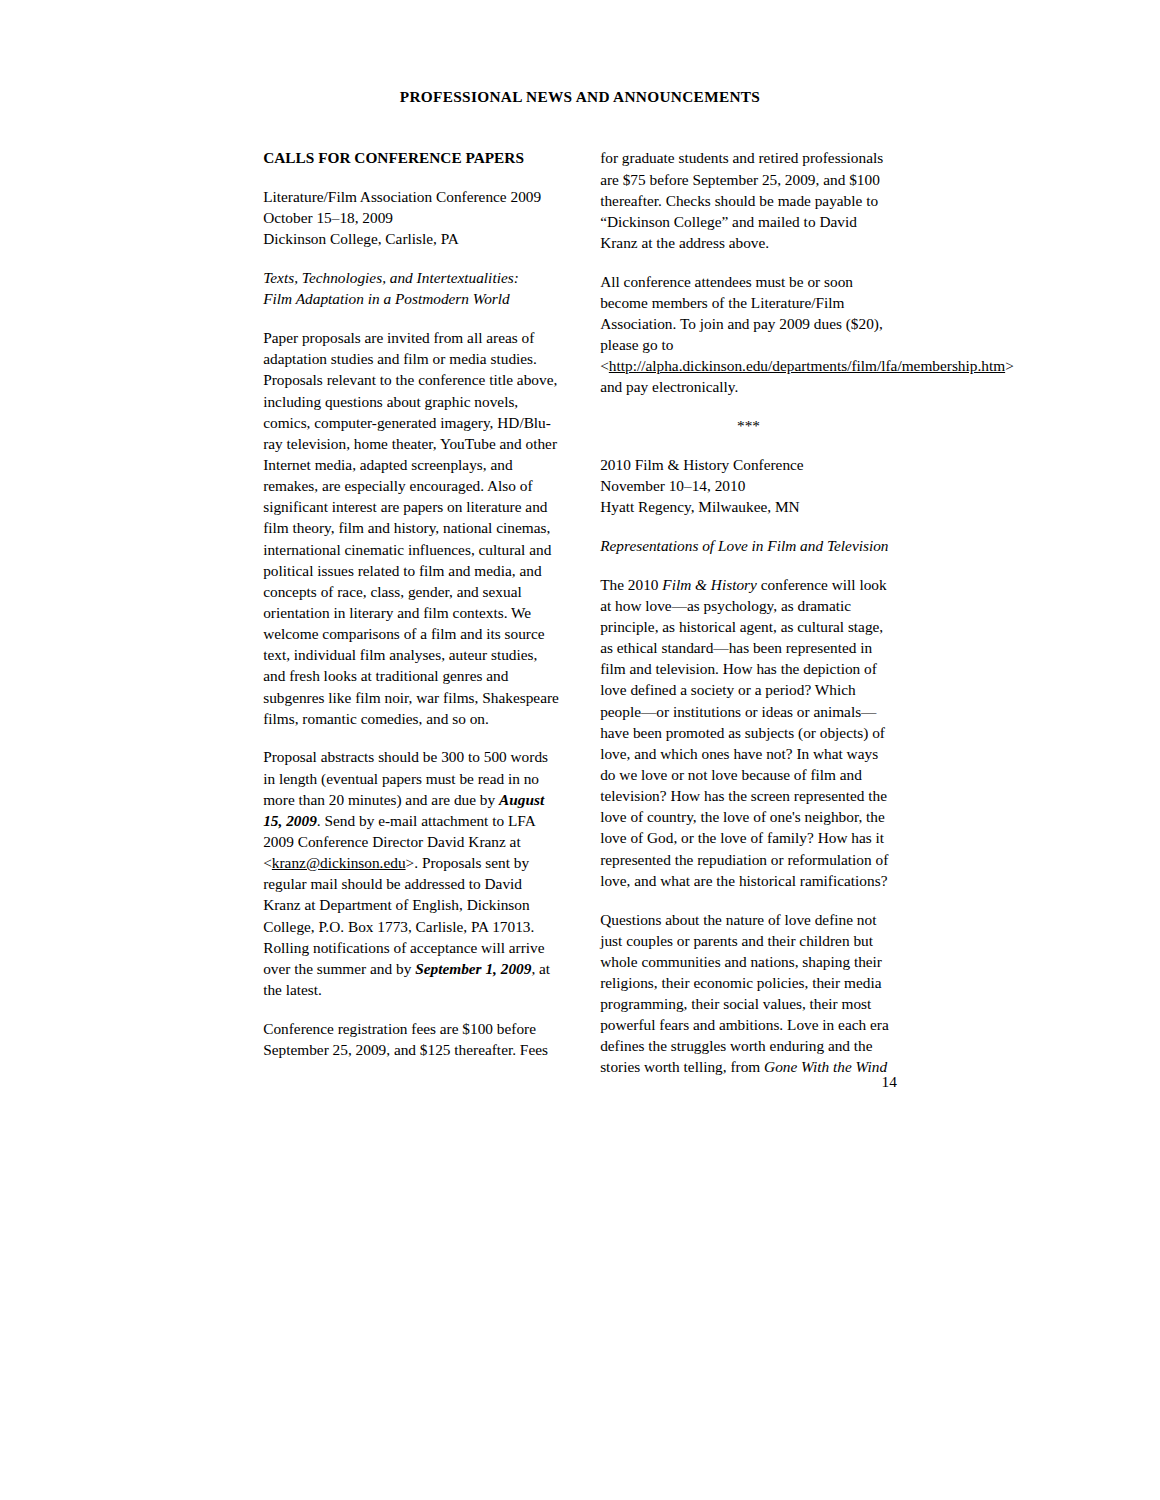PROFESSIONAL NEWS AND ANNOUNCEMENTS
CALLS FOR CONFERENCE PAPERS
Literature/Film Association Conference 2009
October 15–18, 2009
Dickinson College, Carlisle, PA
Texts, Technologies, and Intertextualities:
Film Adaptation in a Postmodern World
Paper proposals are invited from all areas of adaptation studies and film or media studies. Proposals relevant to the conference title above, including questions about graphic novels, comics, computer-generated imagery, HD/Blu-ray television, home theater, YouTube and other Internet media, adapted screenplays, and remakes, are especially encouraged. Also of significant interest are papers on literature and film theory, film and history, national cinemas, international cinematic influences, cultural and political issues related to film and media, and concepts of race, class, gender, and sexual orientation in literary and film contexts. We welcome comparisons of a film and its source text, individual film analyses, auteur studies, and fresh looks at traditional genres and subgenres like film noir, war films, Shakespeare films, romantic comedies, and so on.
Proposal abstracts should be 300 to 500 words in length (eventual papers must be read in no more than 20 minutes) and are due by August 15, 2009. Send by e-mail attachment to LFA 2009 Conference Director David Kranz at <kranz@dickinson.edu>. Proposals sent by regular mail should be addressed to David Kranz at Department of English, Dickinson College, P.O. Box 1773, Carlisle, PA 17013. Rolling notifications of acceptance will arrive over the summer and by September 1, 2009, at the latest.
Conference registration fees are $100 before September 25, 2009, and $125 thereafter. Fees for graduate students and retired professionals are $75 before September 25, 2009, and $100 thereafter. Checks should be made payable to “Dickinson College” and mailed to David Kranz at the address above.
All conference attendees must be or soon become members of the Literature/Film Association. To join and pay 2009 dues ($20), please go to <http://alpha.dickinson.edu/departments/film/lfa/membership.htm> and pay electronically.
***
2010 Film & History Conference
November 10–14, 2010
Hyatt Regency, Milwaukee, MN
Representations of Love in Film and Television
The 2010 Film & History conference will look at how love—as psychology, as dramatic principle, as historical agent, as cultural stage, as ethical standard—has been represented in film and television. How has the depiction of love defined a society or a period? Which people—or institutions or ideas or animals—have been promoted as subjects (or objects) of love, and which ones have not? In what ways do we love or not love because of film and television? How has the screen represented the love of country, the love of one's neighbor, the love of God, or the love of family? How has it represented the repudiation or reformulation of love, and what are the historical ramifications?
Questions about the nature of love define not just couples or parents and their children but whole communities and nations, shaping their religions, their economic policies, their media programming, their social values, their most powerful fears and ambitions. Love in each era defines the struggles worth enduring and the stories worth telling, from Gone With the Wind
14